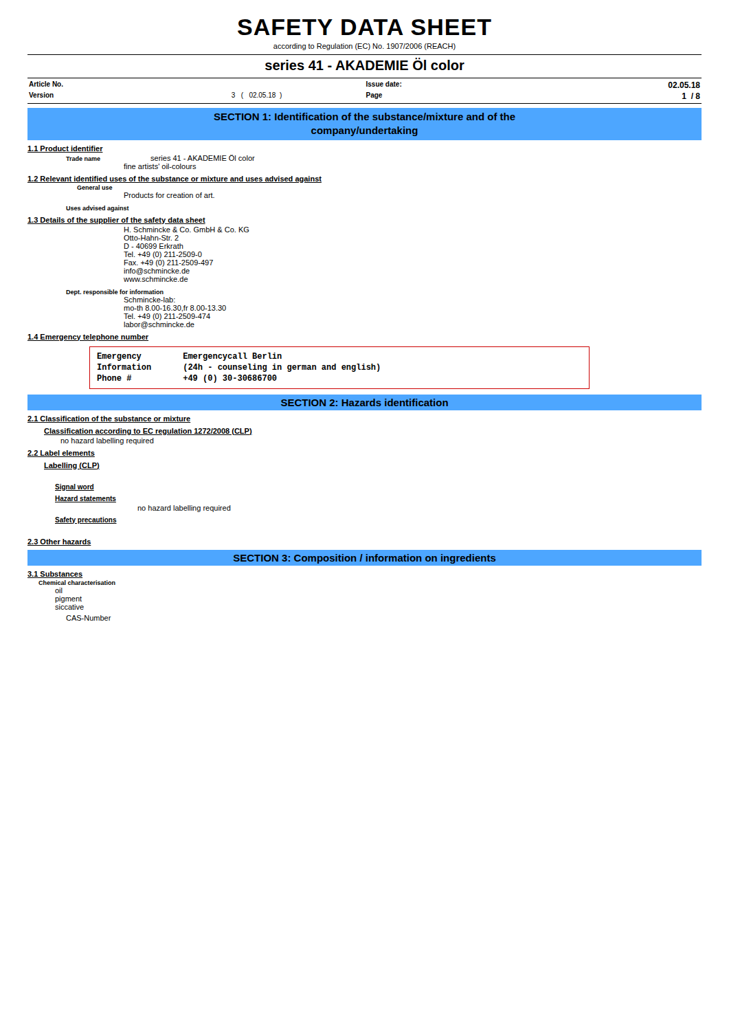SAFETY DATA SHEET
according to Regulation (EC) No. 1907/2006 (REACH)
series 41 - AKADEMIE Öl color
| Article No. | | Issue date: | 02.05.18 |
| Version | 3 ( 02.05.18 ) | Page | 1 / 8 |
SECTION 1: Identification of the substance/mixture and of the
company/undertaking
1.1 Product identifier
Trade name
series 41 - AKADEMIE Öl color
fine artists' oil-colours
1.2 Relevant identified uses of the substance or mixture and uses advised against
General use
Products for creation of art.
Uses advised against
1.3 Details of the supplier of the safety data sheet
H. Schmincke & Co. GmbH & Co. KG
Otto-Hahn-Str. 2
D - 40699 Erkrath
Tel. +49 (0) 211-2509-0
Fax. +49 (0) 211-2509-497
info@schmincke.de
www.schmincke.de
Dept. responsible for information
Schmincke-lab:
mo-th 8.00-16.30,fr 8.00-13.30
Tel. +49 (0) 211-2509-474
labor@schmincke.de
1.4 Emergency telephone number
| Emergency | Emergencycall Berlin |
| Information | (24h - counseling in german and english) |
| Phone # | +49 (0) 30-30686700 |
SECTION 2: Hazards identification
2.1 Classification of the substance or mixture
Classification according to EC regulation 1272/2008 (CLP)
no hazard labelling required
2.2 Label elements
Labelling (CLP)
Signal word
Hazard statements
no hazard labelling required
Safety precautions
2.3 Other hazards
SECTION 3: Composition / information on ingredients
3.1 Substances
Chemical characterisation
oil
pigment
siccative
CAS-Number